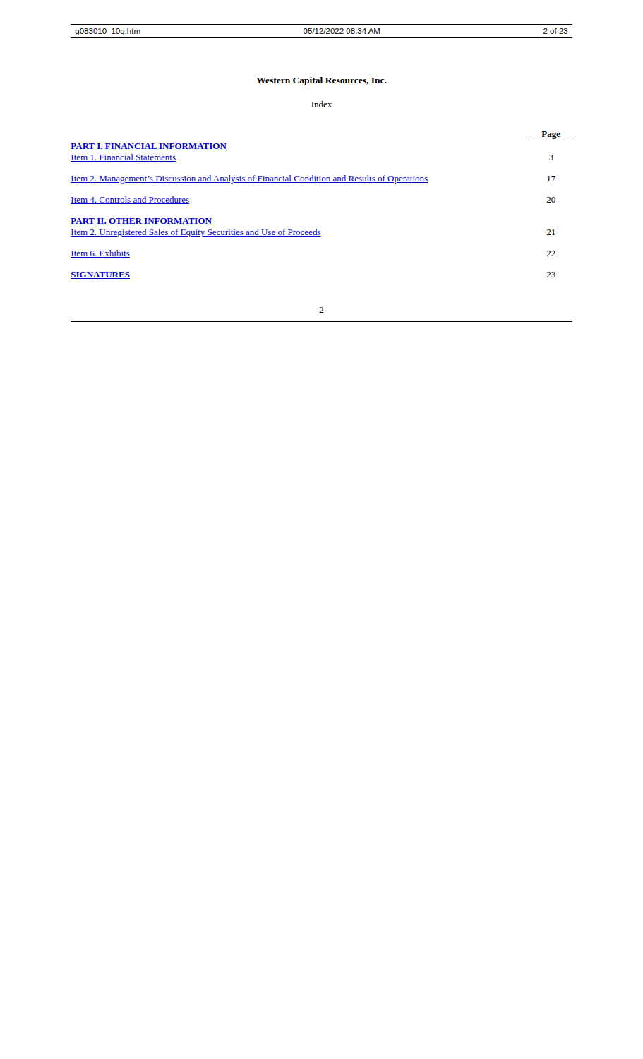g083010_10q.htm
05/12/2022 08:34 AM
2 of 23
Western Capital Resources, Inc.
Index
| | Page |
| PART I. FINANCIAL INFORMATION | |
| Item 1. Financial Statements | 3 |
| Item 2. Management’s Discussion and Analysis of Financial Condition and Results of Operations | 17 |
| Item 4. Controls and Procedures | 20 |
| PART II. OTHER INFORMATION | |
| Item 2. Unregistered Sales of Equity Securities and Use of Proceeds | 21 |
| Item 6. Exhibits | 22 |
| SIGNATURES | 23 |
2